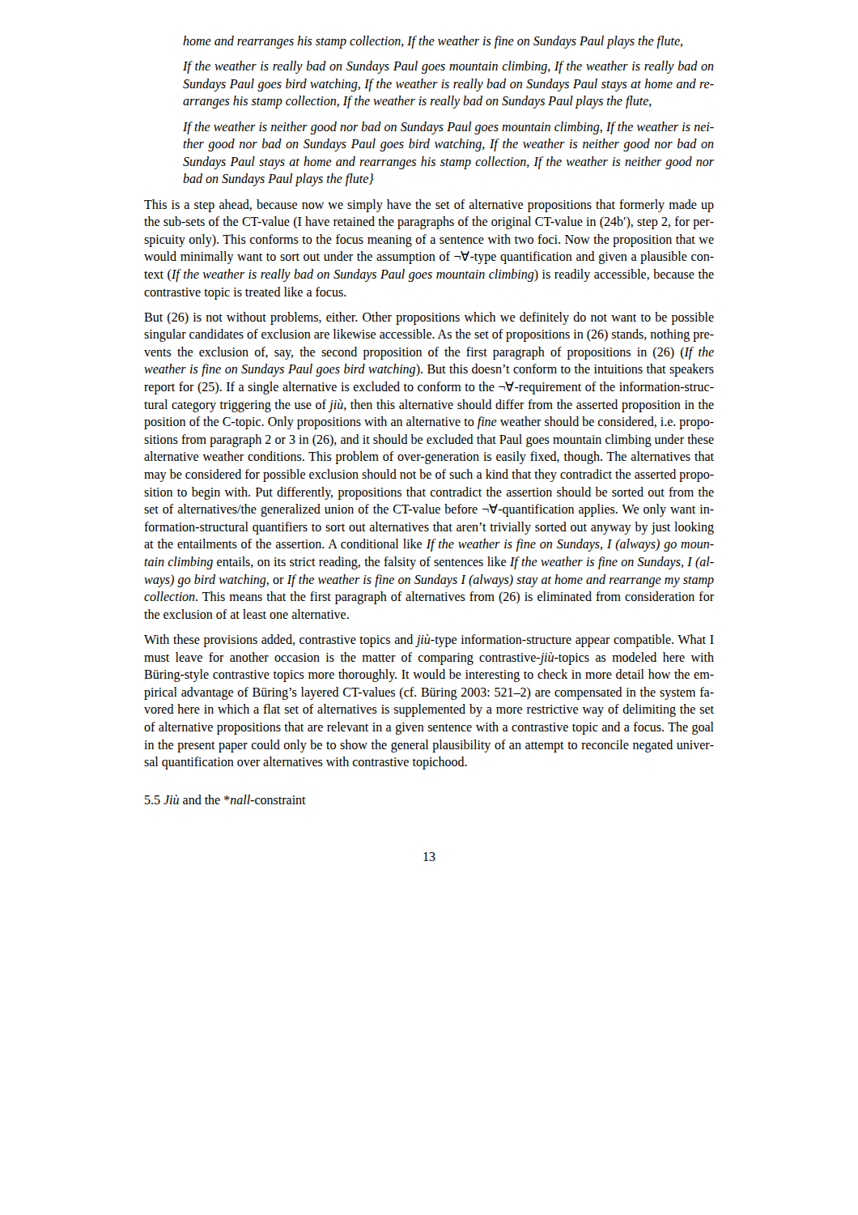home and rearranges his stamp collection, If the weather is fine on Sundays Paul plays the flute,
If the weather is really bad on Sundays Paul goes mountain climbing, If the weather is really bad on Sundays Paul goes bird watching, If the weather is really bad on Sundays Paul stays at home and rearranges his stamp collection, If the weather is really bad on Sundays Paul plays the flute,
If the weather is neither good nor bad on Sundays Paul goes mountain climbing, If the weather is neither good nor bad on Sundays Paul goes bird watching, If the weather is neither good nor bad on Sundays Paul stays at home and rearranges his stamp collection, If the weather is neither good nor bad on Sundays Paul plays the flute}
This is a step ahead, because now we simply have the set of alternative propositions that formerly made up the sub-sets of the CT-value (I have retained the paragraphs of the original CT-value in (24b′), step 2, for perspicuity only). This conforms to the focus meaning of a sentence with two foci. Now the proposition that we would minimally want to sort out under the assumption of ¬∀-type quantification and given a plausible context (If the weather is really bad on Sundays Paul goes mountain climbing) is readily accessible, because the contrastive topic is treated like a focus.
But (26) is not without problems, either. Other propositions which we definitely do not want to be possible singular candidates of exclusion are likewise accessible. As the set of propositions in (26) stands, nothing prevents the exclusion of, say, the second proposition of the first paragraph of propositions in (26) (If the weather is fine on Sundays Paul goes bird watching). But this doesn’t conform to the intuitions that speakers report for (25). If a single alternative is excluded to conform to the ¬∀-requirement of the information-structural category triggering the use of jiù, then this alternative should differ from the asserted proposition in the position of the C-topic. Only propositions with an alternative to fine weather should be considered, i.e. propositions from paragraph 2 or 3 in (26), and it should be excluded that Paul goes mountain climbing under these alternative weather conditions. This problem of over-generation is easily fixed, though. The alternatives that may be considered for possible exclusion should not be of such a kind that they contradict the asserted proposition to begin with. Put differently, propositions that contradict the assertion should be sorted out from the set of alternatives/the generalized union of the CT-value before ¬∀-quantification applies. We only want information-structural quantifiers to sort out alternatives that aren’t trivially sorted out anyway by just looking at the entailments of the assertion. A conditional like If the weather is fine on Sundays, I (always) go mountain climbing entails, on its strict reading, the falsity of sentences like If the weather is fine on Sundays, I (always) go bird watching, or If the weather is fine on Sundays I (always) stay at home and rearrange my stamp collection. This means that the first paragraph of alternatives from (26) is eliminated from consideration for the exclusion of at least one alternative.
With these provisions added, contrastive topics and jiù-type information-structure appear compatible. What I must leave for another occasion is the matter of comparing contrastive-jiù-topics as modeled here with Büring-style contrastive topics more thoroughly. It would be interesting to check in more detail how the empirical advantage of Büring’s layered CT-values (cf. Büring 2003: 521–2) are compensated in the system favored here in which a flat set of alternatives is supplemented by a more restrictive way of delimiting the set of alternative propositions that are relevant in a given sentence with a contrastive topic and a focus. The goal in the present paper could only be to show the general plausibility of an attempt to reconcile negated universal quantification over alternatives with contrastive topichood.
5.5 Jiù and the *nall-constraint
13